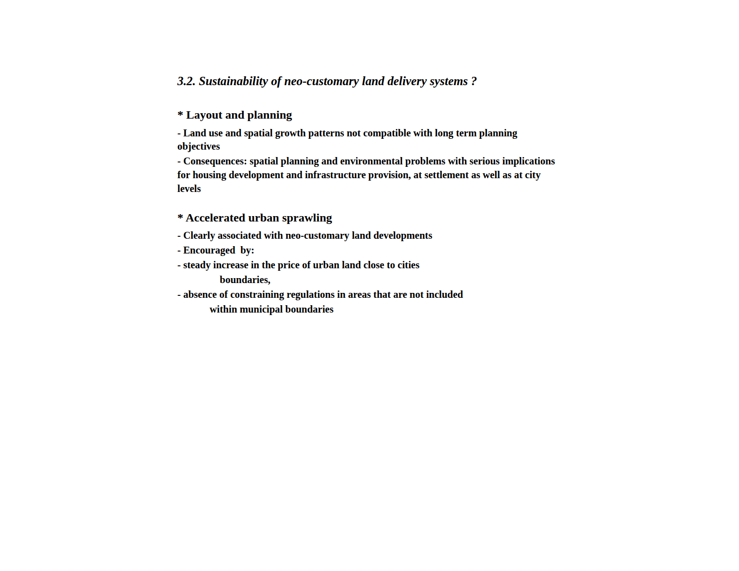3.2. Sustainability of neo-customary land delivery systems ?
* Layout and planning
- Land use and spatial growth patterns not compatible with long term planning objectives
- Consequences: spatial planning and environmental problems with serious implications for housing development and infrastructure provision, at settlement as well as at city levels
* Accelerated urban sprawling
- Clearly associated with neo-customary land developments
- Encouraged by:
- steady increase in the price of urban land close to cities
boundaries,
- absence of constraining regulations in areas that are not included
within municipal boundaries